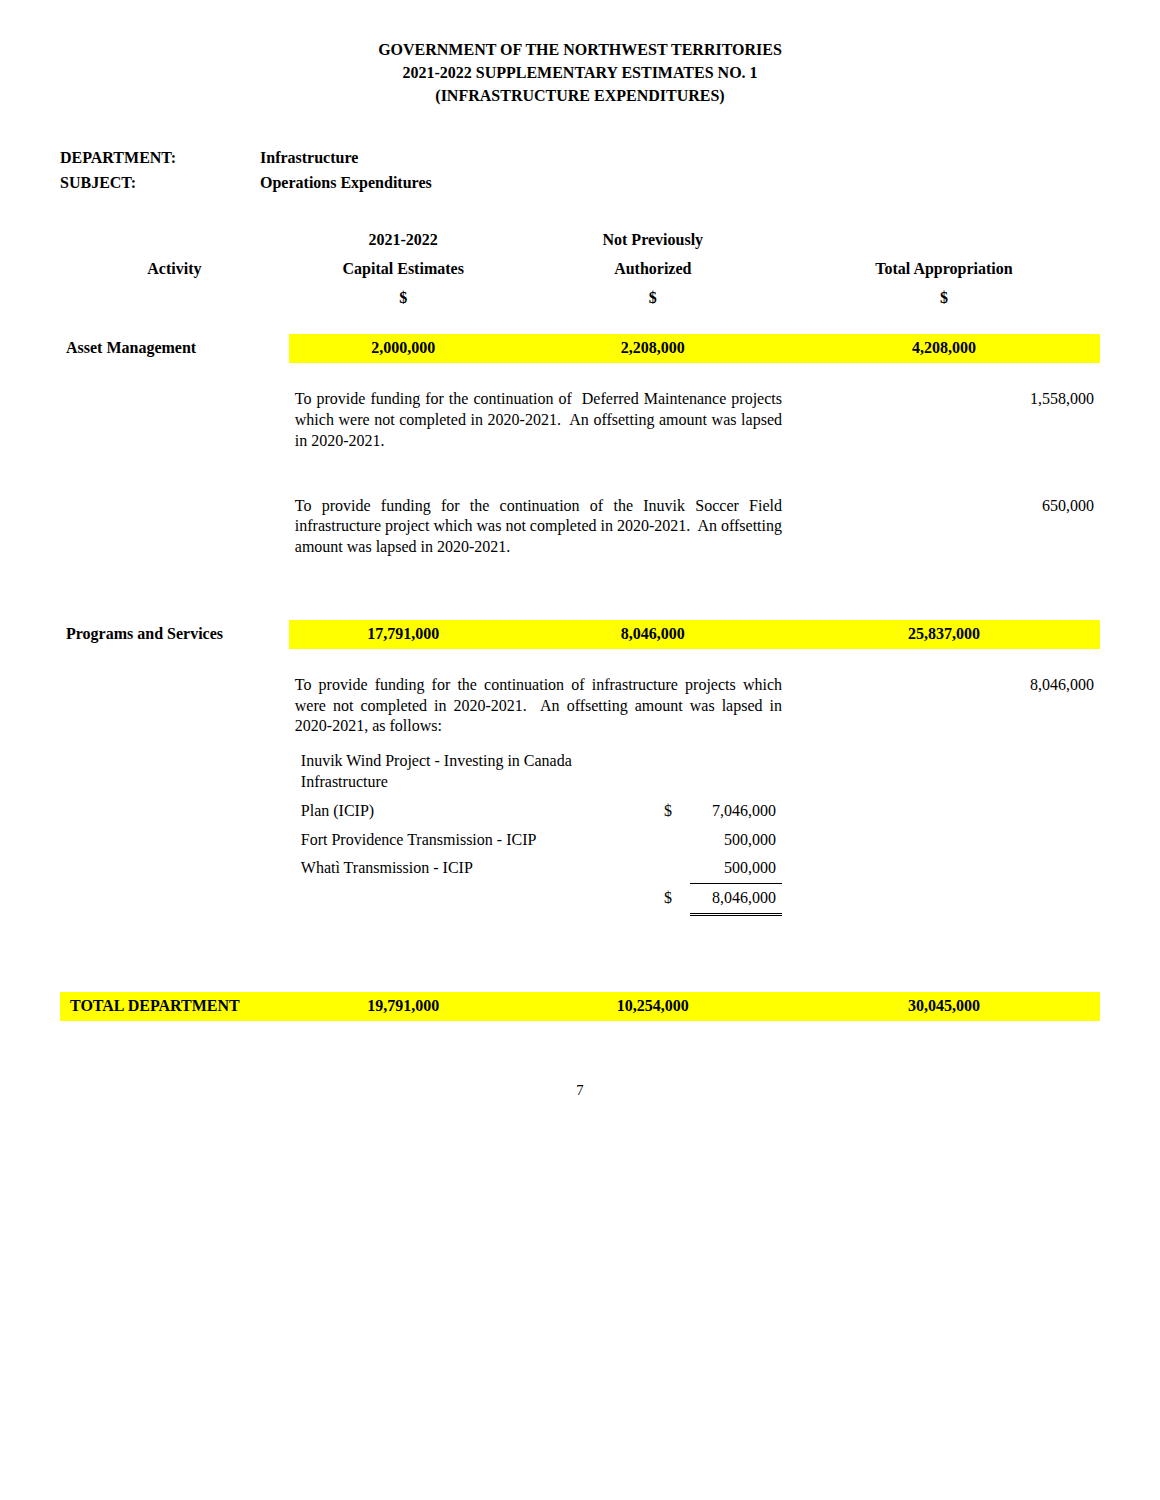GOVERNMENT OF THE NORTHWEST TERRITORIES
2021-2022 SUPPLEMENTARY ESTIMATES NO. 1
(INFRASTRUCTURE EXPENDITURES)
| DEPARTMENT: | Infrastructure |
| SUBJECT: | Operations Expenditures |
| | 2021-2022 | Not Previously | |
| --- | --- | --- | --- |
| Activity | Capital Estimates | Authorized | Total Appropriation |
| | $ | $ | $ |
| Asset Management | 2,000,000 | 2,208,000 | 4,208,000 |
| | To provide funding for the continuation of Deferred Maintenance projects which were not completed in 2020-2021. An offsetting amount was lapsed in 2020-2021. | 1,558,000 |
| | To provide funding for the continuation of the Inuvik Soccer Field infrastructure project which was not completed in 2020-2021. An offsetting amount was lapsed in 2020-2021. | 650,000 |
| Programs and Services | 17,791,000 | 8,046,000 | 25,837,000 |
| | To provide funding for the continuation of infrastructure projects which were not completed in 2020-2021. An offsetting amount was lapsed in 2020-2021, as follows: / Inuvik Wind Project - Investing in Canada Infrastructure / / / / Plan (ICIP) / $ / 7,046,000 / / Fort Providence Transmission - ICIP / / 500,000 / / Whatì Transmission - ICIP / / 500,000 / / / $ / 8,046,000 / | 8,046,000 |
| TOTAL DEPARTMENT | 19,791,000 | 10,254,000 | 30,045,000 |
7